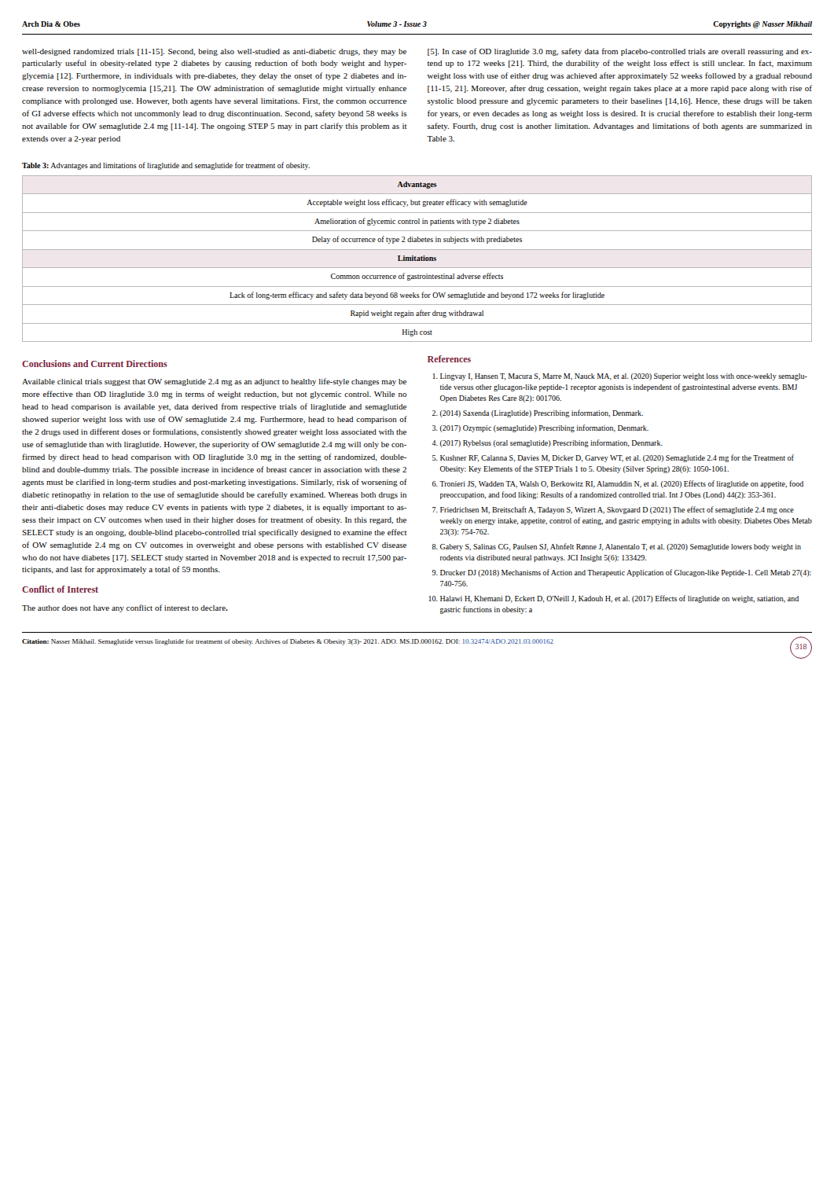Arch Dia & Obes
Volume 3 - Issue 3
Copyrights @ Nasser Mikhail
well-designed randomized trials [11-15]. Second, being also well-studied as anti-diabetic drugs, they may be particularly useful in obesity-related type 2 diabetes by causing reduction of both body weight and hyperglycemia [12]. Furthermore, in individuals with pre-diabetes, they delay the onset of type 2 diabetes and increase reversion to normoglycemia [15,21]. The OW administration of semaglutide might virtually enhance compliance with prolonged use. However, both agents have several limitations. First, the common occurrence of GI adverse effects which not uncommonly lead to drug discontinuation. Second, safety beyond 58 weeks is not available for OW semaglutide 2.4 mg [11-14]. The ongoing STEP 5 may in part clarify this problem as it extends over a 2-year period
[5]. In case of OD liraglutide 3.0 mg, safety data from placebo-controlled trials are overall reassuring and extend up to 172 weeks [21]. Third, the durability of the weight loss effect is still unclear. In fact, maximum weight loss with use of either drug was achieved after approximately 52 weeks followed by a gradual rebound [11-15, 21]. Moreover, after drug cessation, weight regain takes place at a more rapid pace along with rise of systolic blood pressure and glycemic parameters to their baselines [14,16]. Hence, these drugs will be taken for years, or even decades as long as weight loss is desired. It is crucial therefore to establish their long-term safety. Fourth, drug cost is another limitation. Advantages and limitations of both agents are summarized in Table 3.
Table 3: Advantages and limitations of liraglutide and semaglutide for treatment of obesity.
| Advantages |
| Acceptable weight loss efficacy, but greater efficacy with semaglutide |
| Amelioration of glycemic control in patients with type 2 diabetes |
| Delay of occurrence of type 2 diabetes in subjects with prediabetes |
| Limitations |
| Common occurrence of gastrointestinal adverse effects |
| Lack of long-term efficacy and safety data beyond 68 weeks for OW semaglutide and beyond 172 weeks for liraglutide |
| Rapid weight regain after drug withdrawal |
| High cost |
Conclusions and Current Directions
Available clinical trials suggest that OW semaglutide 2.4 mg as an adjunct to healthy life-style changes may be more effective than OD liraglutide 3.0 mg in terms of weight reduction, but not glycemic control. While no head to head comparison is available yet, data derived from respective trials of liraglutide and semaglutide showed superior weight loss with use of OW semaglutide 2.4 mg. Furthermore, head to head comparison of the 2 drugs used in different doses or formulations, consistently showed greater weight loss associated with the use of semaglutide than with liraglutide. However, the superiority of OW semaglutide 2.4 mg will only be confirmed by direct head to head comparison with OD liraglutide 3.0 mg in the setting of randomized, double-blind and double-dummy trials. The possible increase in incidence of breast cancer in association with these 2 agents must be clarified in long-term studies and post-marketing investigations. Similarly, risk of worsening of diabetic retinopathy in relation to the use of semaglutide should be carefully examined. Whereas both drugs in their anti-diabetic doses may reduce CV events in patients with type 2 diabetes, it is equally important to assess their impact on CV outcomes when used in their higher doses for treatment of obesity. In this regard, the SELECT study is an ongoing, double-blind placebo-controlled trial specifically designed to examine the effect of OW semaglutide 2.4 mg on CV outcomes in overweight and obese persons with established CV disease who do not have diabetes [17]. SELECT study started in November 2018 and is expected to recruit 17,500 participants, and last for approximately a total of 59 months.
Conflict of Interest
The author does not have any conflict of interest to declare.
References
Lingvay I, Hansen T, Macura S, Marre M, Nauck MA, et al. (2020) Superior weight loss with once-weekly semaglutide versus other glucagon-like peptide-1 receptor agonists is independent of gastrointestinal adverse events. BMJ Open Diabetes Res Care 8(2): 001706.
(2014) Saxenda (Liraglutide) Prescribing information, Denmark.
(2017) Ozympic (semaglutide) Prescribing information, Denmark.
(2017) Rybelsus (oral semaglutide) Prescribing information, Denmark.
Kushner RF, Calanna S, Davies M, Dicker D, Garvey WT, et al. (2020) Semaglutide 2.4 mg for the Treatment of Obesity: Key Elements of the STEP Trials 1 to 5. Obesity (Silver Spring) 28(6): 1050-1061.
Tronieri JS, Wadden TA, Walsh O, Berkowitz RI, Alamuddin N, et al. (2020) Effects of liraglutide on appetite, food preoccupation, and food liking: Results of a randomized controlled trial. Int J Obes (Lond) 44(2): 353-361.
Friedrichsen M, Breitschaft A, Tadayon S, Wizert A, Skovgaard D (2021) The effect of semaglutide 2.4 mg once weekly on energy intake, appetite, control of eating, and gastric emptying in adults with obesity. Diabetes Obes Metab 23(3): 754-762.
Gabery S, Salinas CG, Paulsen SJ, Ahnfelt Rønne J, Alanentalo T, et al. (2020) Semaglutide lowers body weight in rodents via distributed neural pathways. JCI Insight 5(6): 133429.
Drucker DJ (2018) Mechanisms of Action and Therapeutic Application of Glucagon-like Peptide-1. Cell Metab 27(4): 740-756.
Halawi H, Khemani D, Eckert D, O'Neill J, Kadouh H, et al. (2017) Effects of liraglutide on weight, satiation, and gastric functions in obesity: a
Citation: Nasser Mikhail. Semaglutide versus liraglutide for treatment of obesity. Archives of Diabetes & Obesity 3(3)- 2021. ADO. MS.ID.000162. DOI: 10.32474/ADO.2021.03.000162
318